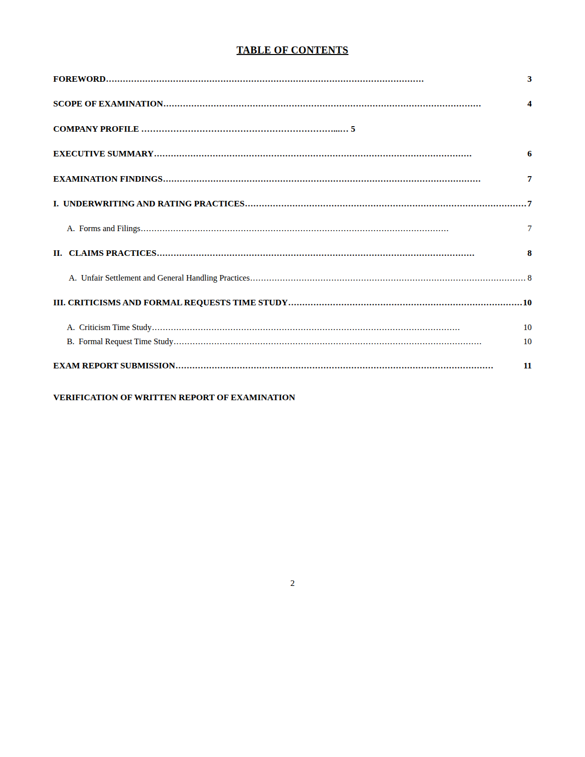TABLE OF CONTENTS
FOREWORD .................................................................................................................. 3
SCOPE OF EXAMINATION .................................................................................................................. 4
COMPANY PROFILE …………………………………………………………...… 5
EXECUTIVE SUMMARY .................................................................................................................. 6
EXAMINATION FINDINGS .................................................................................................................. 7
I. UNDERWRITING AND RATING PRACTICES .................................................................................................................. 7
A. Forms and Filings .................................................................................................................. 7
II. CLAIMS PRACTICES .................................................................................................................. 8
A. Unfair Settlement and General Handling Practices .................................................................................................................. 8
III. CRITICISMS AND FORMAL REQUESTS TIME STUDY .................................................................................................................. 10
A. Criticism Time Study .................................................................................................................. 10
B. Formal Request Time Study .................................................................................................................. 10
EXAM REPORT SUBMISSION .................................................................................................................. 11
VERIFICATION OF WRITTEN REPORT OF EXAMINATION
2